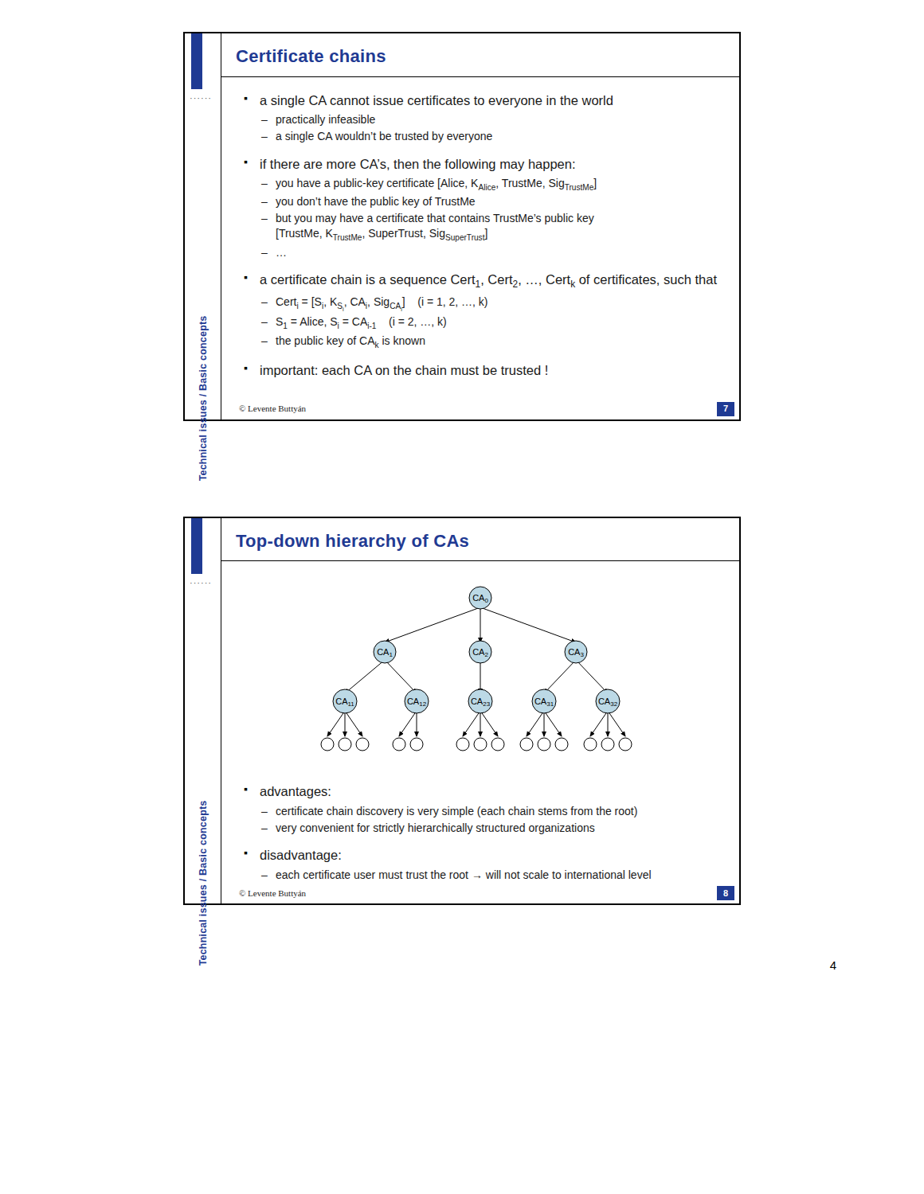······
Technical issues / Basic concepts
Certificate chains
a single CA cannot issue certificates to everyone in the world
practically infeasible
a single CA wouldn’t be trusted by everyone
if there are more CA’s, then the following may happen:
you have a public-key certificate [Alice, KAlice, TrustMe, SigTrustMe]
you don’t have the public key of TrustMe
but you may have a certificate that contains TrustMe’s public key
[TrustMe, KTrustMe, SuperTrust, SigSuperTrust]
…
a certificate chain is a sequence Cert1, Cert2, …, Certk of certificates, such that
Certi = [Si, KSi, CAi, SigCAi] (i = 1, 2, …, k)
S1 = Alice, Si = CAi-1 (i = 2, …, k)
the public key of CAk is known
important: each CA on the chain must be trusted !
© Levente Buttyán 7
······
Technical issues / Basic concepts
Top-down hierarchy of CAs
CA0 CA1 CA2 CA3 CA11 CA12 CA23 CA31 CA32
advantages:
certificate chain discovery is very simple (each chain stems from the root)
very convenient for strictly hierarchically structured organizations
disadvantage:
each certificate user must trust the root → will not scale to international level
© Levente Buttyán 8
4